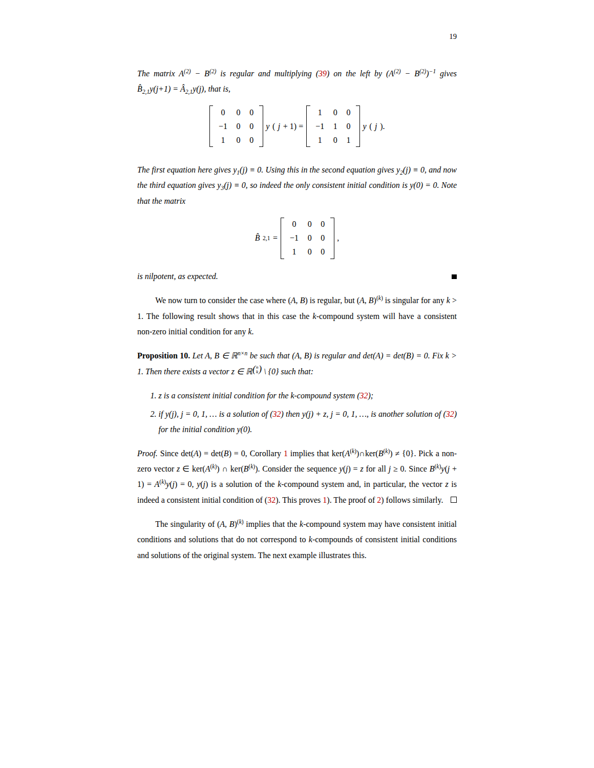19
The matrix A(2) − B(2) is regular and multiplying (39) on the left by (A(2) − B(2))−1 gives B̂2,1y(j+1) = Â2,1y(j), that is,
| 0 | 0 | 0 |
| −1 | 0 | 0 |
| 1 | 0 | 0 |
y(j + 1) =
| 1 | 0 | 0 |
| −1 | 1 | 0 |
| 1 | 0 | 1 |
y(j).
The first equation here gives y1(j) ≡ 0. Using this in the second equation gives y2(j) ≡ 0, and now the third equation gives y3(j) ≡ 0, so indeed the only consistent initial condition is y(0) = 0. Note that the matrix
B̂2,1 =
| 0 | 0 | 0 |
| −1 | 0 | 0 |
| 1 | 0 | 0 |
,
is nilpotent, as expected.
We now turn to consider the case where (A, B) is regular, but (A, B)(k) is singular for any k > 1. The following result shows that in this case the k-compound system will have a consistent non-zero initial condition for any k.
Proposition 10. Let A, B ∈ ℝn×n be such that (A, B) is regular and det(A) = det(B) = 0. Fix k > 1. Then there exists a vector z ∈ ℝ(n
k) \ {0} such that:
z is a consistent initial condition for the k-compound system (32);
if y(j), j = 0, 1, … is a solution of (32) then y(j) + z, j = 0, 1, …, is another solution of (32) for the initial condition y(0).
Proof. Since det(A) = det(B) = 0, Corollary 1 implies that ker(A(k))∩ker(B(k)) ≠ {0}. Pick a non-zero vector z ∈ ker(A(k)) ∩ ker(B(k)). Consider the sequence y(j) = z for all j ≥ 0. Since B(k)y(j + 1) = A(k)y(j) = 0, y(j) is a solution of the k-compound system and, in particular, the vector z is indeed a consistent initial condition of (32). This proves 1). The proof of 2) follows similarly.
The singularity of (A, B)(k) implies that the k-compound system may have consistent initial conditions and solutions that do not correspond to k-compounds of consistent initial conditions and solutions of the original system. The next example illustrates this.